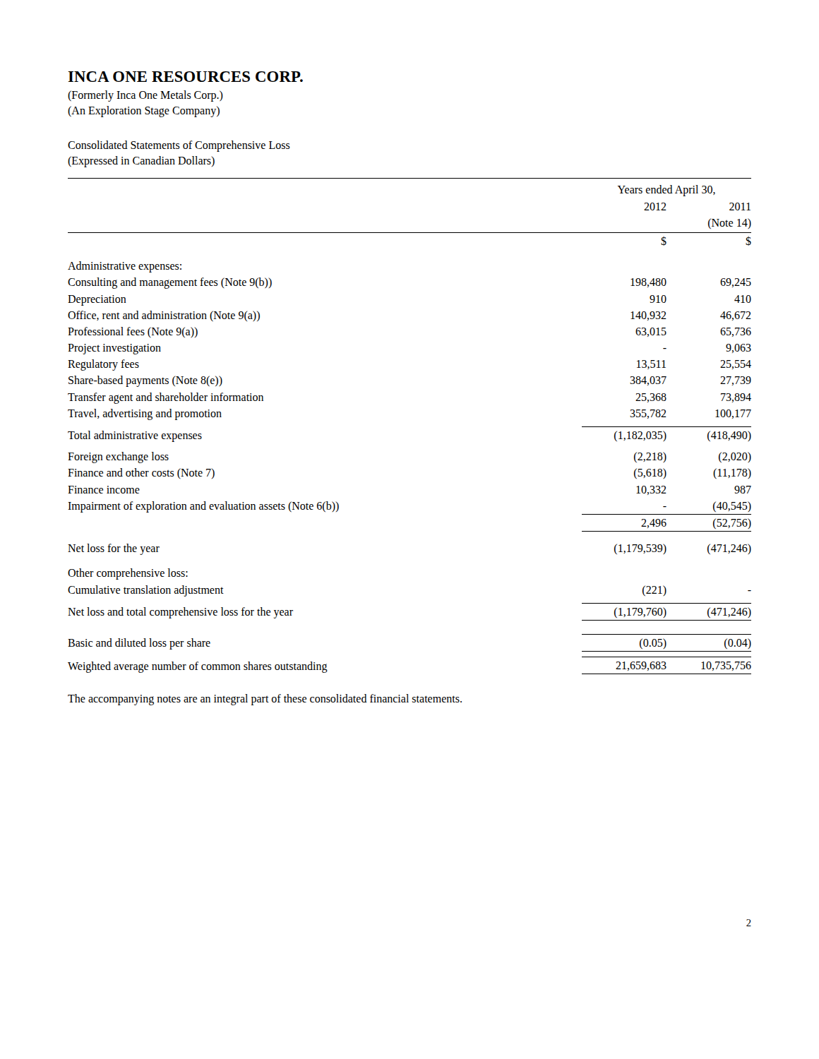INCA ONE RESOURCES CORP.
(Formerly Inca One Metals Corp.)
(An Exploration Stage Company)
Consolidated Statements of Comprehensive Loss
(Expressed in Canadian Dollars)
| | Years ended April 30, |
| | 2012 | 2011 |
| | | (Note 14) |
| | $ | $ |
| Administrative expenses: | | |
| Consulting and management fees (Note 9(b)) | 198,480 | 69,245 |
| Depreciation | 910 | 410 |
| Office, rent and administration (Note 9(a)) | 140,932 | 46,672 |
| Professional fees (Note 9(a)) | 63,015 | 65,736 |
| Project investigation | - | 9,063 |
| Regulatory fees | 13,511 | 25,554 |
| Share-based payments (Note 8(e)) | 384,037 | 27,739 |
| Transfer agent and shareholder information | 25,368 | 73,894 |
| Travel, advertising and promotion | 355,782 | 100,177 |
| Total administrative expenses | (1,182,035) | (418,490) |
| Foreign exchange loss | (2,218) | (2,020) |
| Finance and other costs (Note 7) | (5,618) | (11,178) |
| Finance income | 10,332 | 987 |
| Impairment of exploration and evaluation assets (Note 6(b)) | - | (40,545) |
| | 2,496 | (52,756) |
| Net loss for the year | (1,179,539) | (471,246) |
| Other comprehensive loss: | | |
| Cumulative translation adjustment | (221) | - |
| Net loss and total comprehensive loss for the year | (1,179,760) | (471,246) |
| Basic and diluted loss per share | (0.05) | (0.04) |
| Weighted average number of common shares outstanding | 21,659,683 | 10,735,756 |
The accompanying notes are an integral part of these consolidated financial statements.
2